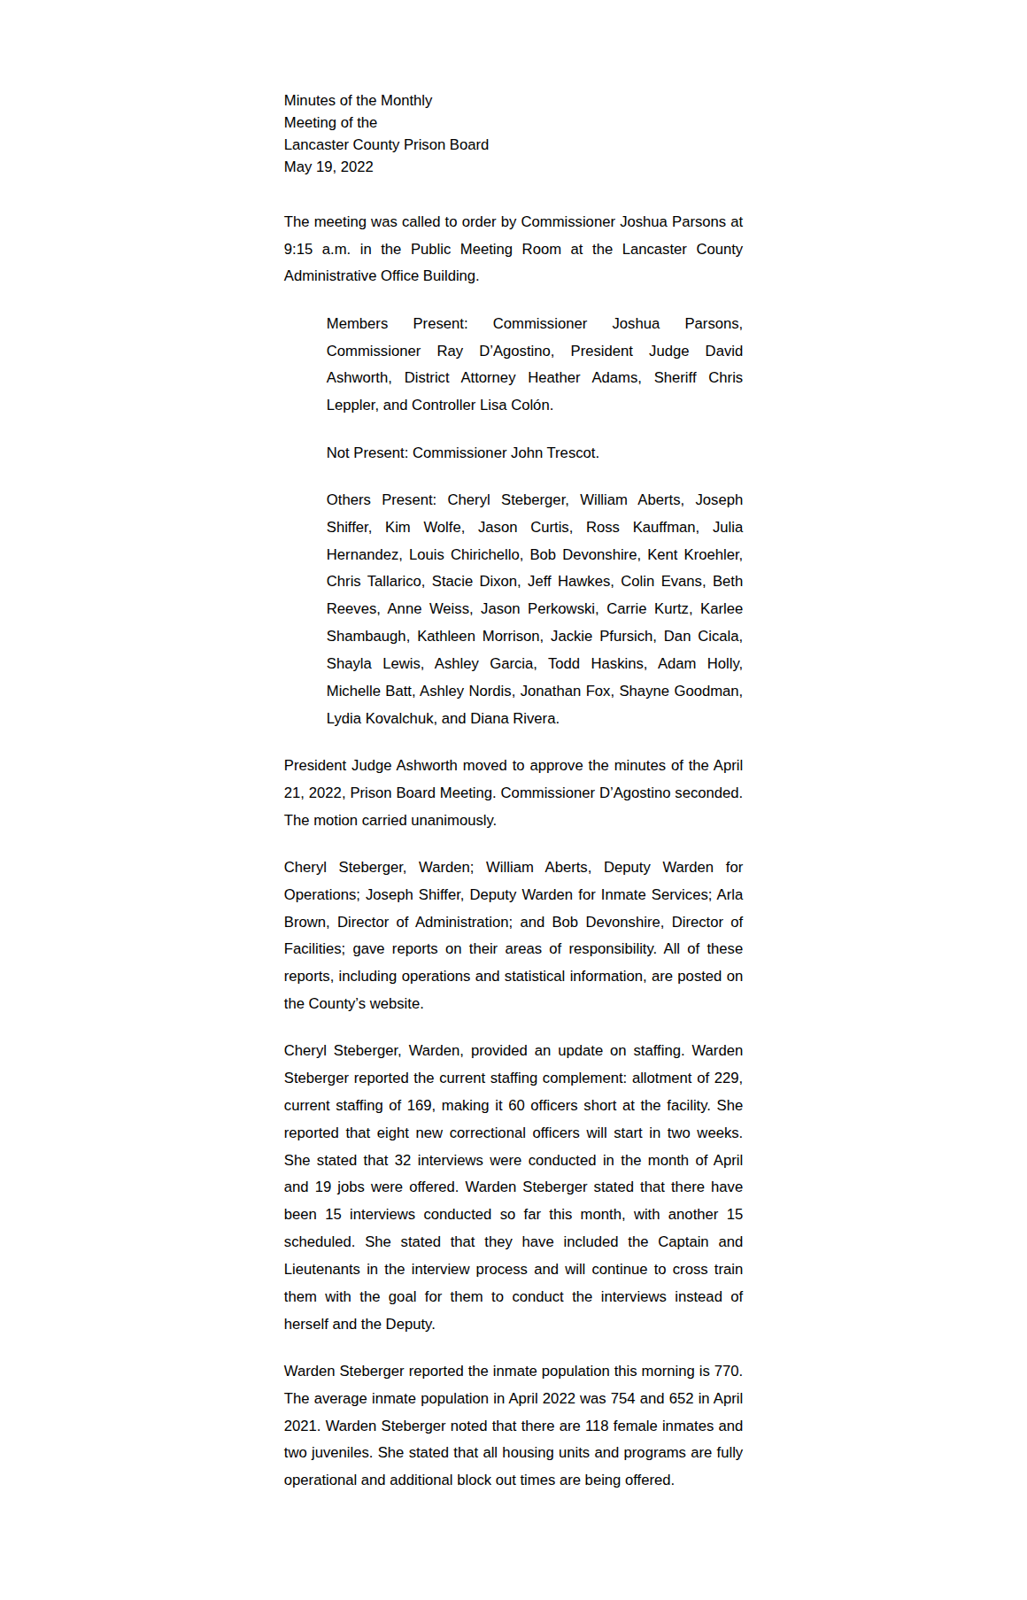Minutes of the Monthly
Meeting of the
Lancaster County Prison Board
May 19, 2022
The meeting was called to order by Commissioner Joshua Parsons at 9:15 a.m. in the Public Meeting Room at the Lancaster County Administrative Office Building.
Members Present: Commissioner Joshua Parsons, Commissioner Ray D’Agostino, President Judge David Ashworth, District Attorney Heather Adams, Sheriff Chris Leppler, and Controller Lisa Colón.
Not Present: Commissioner John Trescot.
Others Present: Cheryl Steberger, William Aberts, Joseph Shiffer, Kim Wolfe, Jason Curtis, Ross Kauffman, Julia Hernandez, Louis Chirichello, Bob Devonshire, Kent Kroehler, Chris Tallarico, Stacie Dixon, Jeff Hawkes, Colin Evans, Beth Reeves, Anne Weiss, Jason Perkowski, Carrie Kurtz, Karlee Shambaugh, Kathleen Morrison, Jackie Pfursich, Dan Cicala, Shayla Lewis, Ashley Garcia, Todd Haskins, Adam Holly, Michelle Batt, Ashley Nordis, Jonathan Fox, Shayne Goodman, Lydia Kovalchuk, and Diana Rivera.
President Judge Ashworth moved to approve the minutes of the April 21, 2022, Prison Board Meeting. Commissioner D’Agostino seconded. The motion carried unanimously.
Cheryl Steberger, Warden; William Aberts, Deputy Warden for Operations; Joseph Shiffer, Deputy Warden for Inmate Services; Arla Brown, Director of Administration; and Bob Devonshire, Director of Facilities; gave reports on their areas of responsibility. All of these reports, including operations and statistical information, are posted on the County’s website.
Cheryl Steberger, Warden, provided an update on staffing. Warden Steberger reported the current staffing complement: allotment of 229, current staffing of 169, making it 60 officers short at the facility. She reported that eight new correctional officers will start in two weeks. She stated that 32 interviews were conducted in the month of April and 19 jobs were offered. Warden Steberger stated that there have been 15 interviews conducted so far this month, with another 15 scheduled. She stated that they have included the Captain and Lieutenants in the interview process and will continue to cross train them with the goal for them to conduct the interviews instead of herself and the Deputy.
Warden Steberger reported the inmate population this morning is 770. The average inmate population in April 2022 was 754 and 652 in April 2021. Warden Steberger noted that there are 118 female inmates and two juveniles. She stated that all housing units and programs are fully operational and additional block out times are being offered.